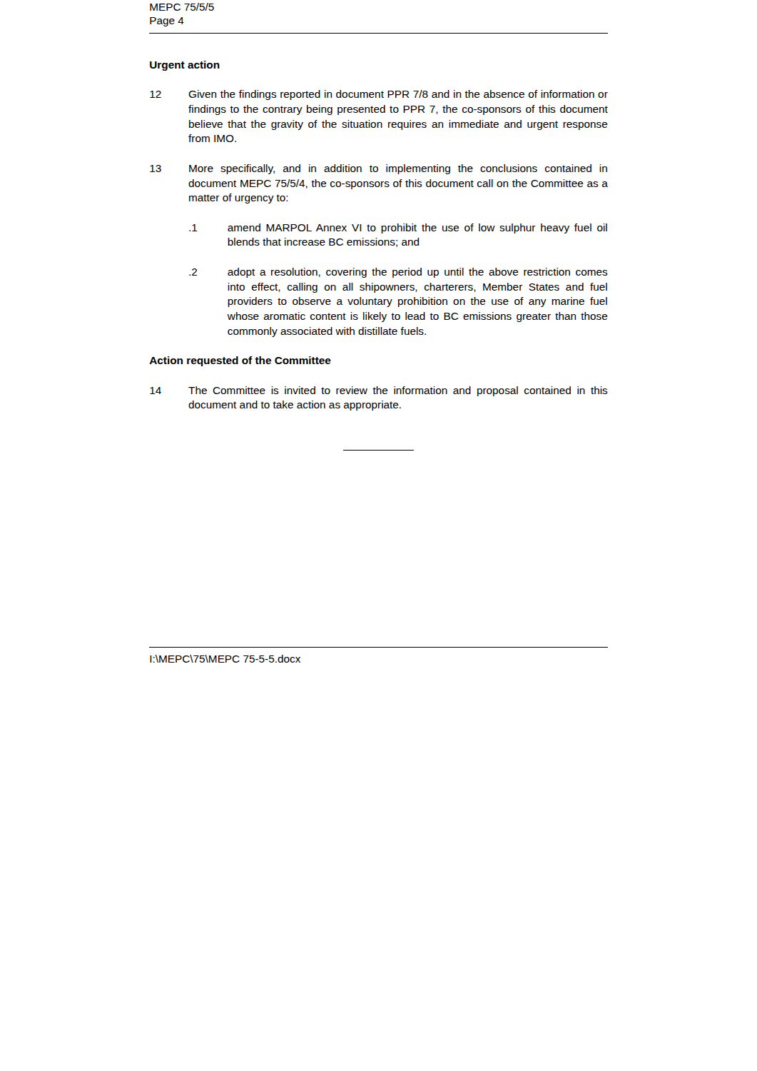MEPC 75/5/5
Page 4
Urgent action
12
Given the findings reported in document PPR 7/8 and in the absence of information or findings to the contrary being presented to PPR 7, the co-sponsors of this document believe that the gravity of the situation requires an immediate and urgent response from IMO.
13
More specifically, and in addition to implementing the conclusions contained in document MEPC 75/5/4, the co-sponsors of this document call on the Committee as a matter of urgency to:
.1
amend MARPOL Annex VI to prohibit the use of low sulphur heavy fuel oil blends that increase BC emissions; and
.2
adopt a resolution, covering the period up until the above restriction comes into effect, calling on all shipowners, charterers, Member States and fuel providers to observe a voluntary prohibition on the use of any marine fuel whose aromatic content is likely to lead to BC emissions greater than those commonly associated with distillate fuels.
Action requested of the Committee
14
The Committee is invited to review the information and proposal contained in this document and to take action as appropriate.
I:\MEPC\75\MEPC 75-5-5.docx